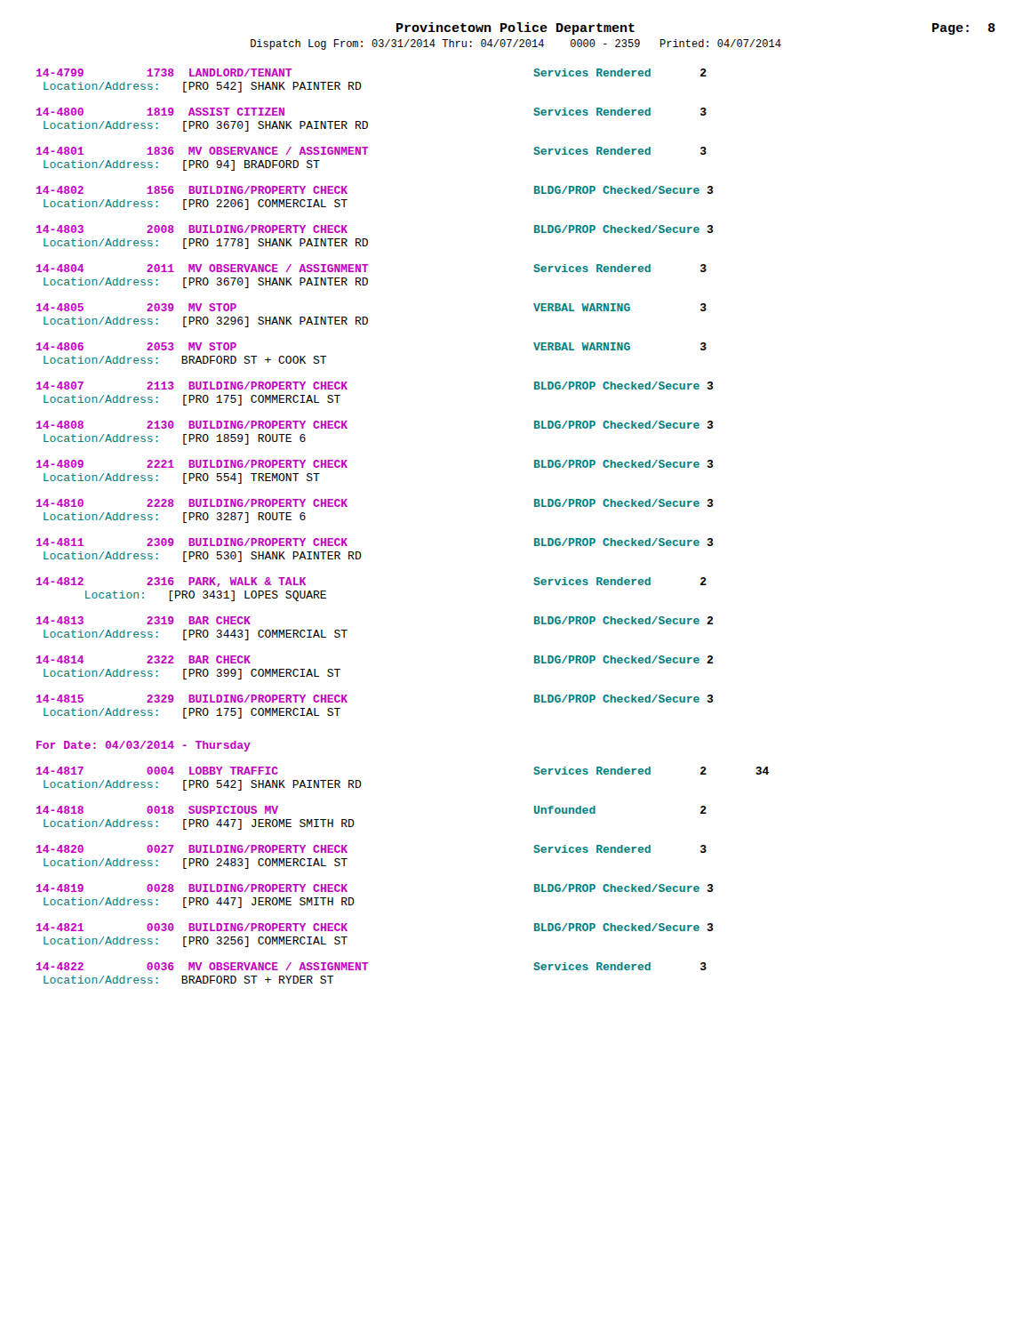Provincetown Police Department Page: 8
Dispatch Log From: 03/31/2014 Thru: 04/07/2014 0000 - 2359 Printed: 04/07/2014
14-4799 1738 LANDLORD/TENANT
Services Rendered 2
Location/Address: [PRO 542] SHANK PAINTER RD
14-4800 1819 ASSIST CITIZEN
Services Rendered 3
Location/Address: [PRO 3670] SHANK PAINTER RD
14-4801 1836 MV OBSERVANCE / ASSIGNMENT
Services Rendered 3
Location/Address: [PRO 94] BRADFORD ST
14-4802 1856 BUILDING/PROPERTY CHECK
BLDG/PROP Checked/Secure 3
Location/Address: [PRO 2206] COMMERCIAL ST
14-4803 2008 BUILDING/PROPERTY CHECK
BLDG/PROP Checked/Secure 3
Location/Address: [PRO 1778] SHANK PAINTER RD
14-4804 2011 MV OBSERVANCE / ASSIGNMENT
Services Rendered 3
Location/Address: [PRO 3670] SHANK PAINTER RD
14-4805 2039 MV STOP
VERBAL WARNING 3
Location/Address: [PRO 3296] SHANK PAINTER RD
14-4806 2053 MV STOP
VERBAL WARNING 3
Location/Address: BRADFORD ST + COOK ST
14-4807 2113 BUILDING/PROPERTY CHECK
BLDG/PROP Checked/Secure 3
Location/Address: [PRO 175] COMMERCIAL ST
14-4808 2130 BUILDING/PROPERTY CHECK
BLDG/PROP Checked/Secure 3
Location/Address: [PRO 1859] ROUTE 6
14-4809 2221 BUILDING/PROPERTY CHECK
BLDG/PROP Checked/Secure 3
Location/Address: [PRO 554] TREMONT ST
14-4810 2228 BUILDING/PROPERTY CHECK
BLDG/PROP Checked/Secure 3
Location/Address: [PRO 3287] ROUTE 6
14-4811 2309 BUILDING/PROPERTY CHECK
BLDG/PROP Checked/Secure 3
Location/Address: [PRO 530] SHANK PAINTER RD
14-4812 2316 PARK, WALK & TALK
Services Rendered 2
Location: [PRO 3431] LOPES SQUARE
14-4813 2319 BAR CHECK
BLDG/PROP Checked/Secure 2
Location/Address: [PRO 3443] COMMERCIAL ST
14-4814 2322 BAR CHECK
BLDG/PROP Checked/Secure 2
Location/Address: [PRO 399] COMMERCIAL ST
14-4815 2329 BUILDING/PROPERTY CHECK
BLDG/PROP Checked/Secure 3
Location/Address: [PRO 175] COMMERCIAL ST
For Date: 04/03/2014 - Thursday
14-4817 0004 LOBBY TRAFFIC
Services Rendered 2 34
Location/Address: [PRO 542] SHANK PAINTER RD
14-4818 0018 SUSPICIOUS MV
Unfounded 2
Location/Address: [PRO 447] JEROME SMITH RD
14-4820 0027 BUILDING/PROPERTY CHECK
Services Rendered 3
Location/Address: [PRO 2483] COMMERCIAL ST
14-4819 0028 BUILDING/PROPERTY CHECK
BLDG/PROP Checked/Secure 3
Location/Address: [PRO 447] JEROME SMITH RD
14-4821 0030 BUILDING/PROPERTY CHECK
BLDG/PROP Checked/Secure 3
Location/Address: [PRO 3256] COMMERCIAL ST
14-4822 0036 MV OBSERVANCE / ASSIGNMENT
Services Rendered 3
Location/Address: BRADFORD ST + RYDER ST